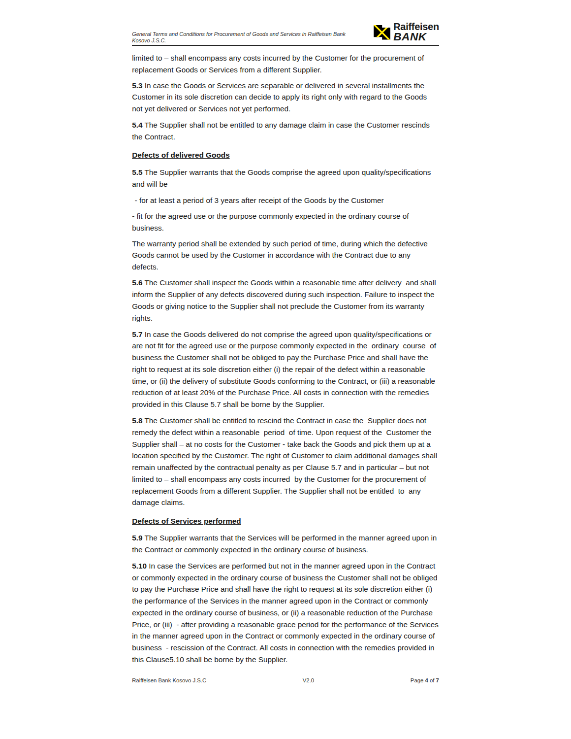General Terms and Conditions for Procurement of Goods and Services in Raiffeisen Bank Kosovo J.S.C.
Raiffeisen BANK
limited to – shall encompass any costs incurred by the Customer for the procurement of replacement Goods or Services from a different Supplier.
5.3 In case the Goods or Services are separable or delivered in several installments the Customer in its sole discretion can decide to apply its right only with regard to the Goods not yet delivered or Services not yet performed.
5.4 The Supplier shall not be entitled to any damage claim in case the Customer rescinds the Contract.
Defects of delivered Goods
5.5 The Supplier warrants that the Goods comprise the agreed upon quality/specifications and will be
- for at least a period of 3 years after receipt of the Goods by the Customer
- fit for the agreed use or the purpose commonly expected in the ordinary course of business.
The warranty period shall be extended by such period of time, during which the defective Goods cannot be used by the Customer in accordance with the Contract due to any defects.
5.6 The Customer shall inspect the Goods within a reasonable time after delivery and shall inform the Supplier of any defects discovered during such inspection. Failure to inspect the Goods or giving notice to the Supplier shall not preclude the Customer from its warranty rights.
5.7 In case the Goods delivered do not comprise the agreed upon quality/specifications or are not fit for the agreed use or the purpose commonly expected in the ordinary course of business the Customer shall not be obliged to pay the Purchase Price and shall have the right to request at its sole discretion either (i) the repair of the defect within a reasonable time, or (ii) the delivery of substitute Goods conforming to the Contract, or (iii) a reasonable reduction of at least 20% of the Purchase Price. All costs in connection with the remedies provided in this Clause 5.7 shall be borne by the Supplier.
5.8 The Customer shall be entitled to rescind the Contract in case the Supplier does not remedy the defect within a reasonable period of time. Upon request of the Customer the Supplier shall – at no costs for the Customer - take back the Goods and pick them up at a location specified by the Customer. The right of Customer to claim additional damages shall remain unaffected by the contractual penalty as per Clause 5.7 and in particular – but not limited to – shall encompass any costs incurred by the Customer for the procurement of replacement Goods from a different Supplier. The Supplier shall not be entitled to any damage claims.
Defects of Services performed
5.9 The Supplier warrants that the Services will be performed in the manner agreed upon in the Contract or commonly expected in the ordinary course of business.
5.10 In case the Services are performed but not in the manner agreed upon in the Contract or commonly expected in the ordinary course of business the Customer shall not be obliged to pay the Purchase Price and shall have the right to request at its sole discretion either (i) the performance of the Services in the manner agreed upon in the Contract or commonly expected in the ordinary course of business, or (ii) a reasonable reduction of the Purchase Price, or (iii) - after providing a reasonable grace period for the performance of the Services in the manner agreed upon in the Contract or commonly expected in the ordinary course of business - rescission of the Contract. All costs in connection with the remedies provided in this Clause5.10 shall be borne by the Supplier.
Raiffeisen Bank Kosovo J.S.C
V2.0
Page 4 of 7